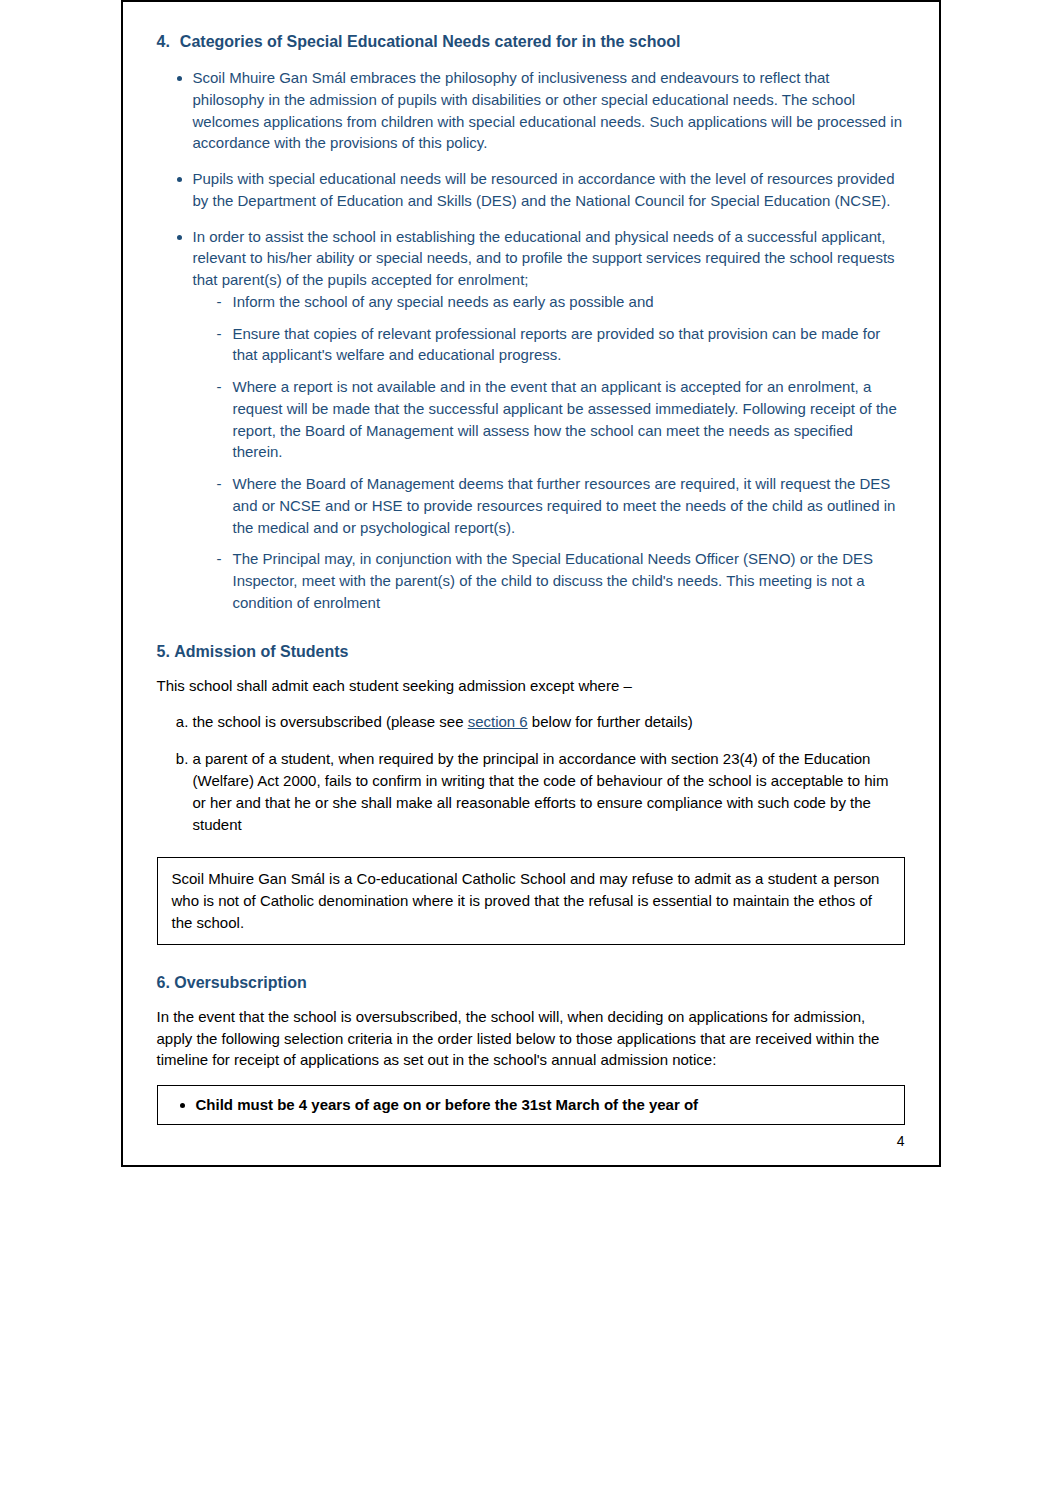4. Categories of Special Educational Needs catered for in the school
Scoil Mhuire Gan Smál embraces the philosophy of inclusiveness and endeavours to reflect that philosophy in the admission of pupils with disabilities or other special educational needs. The school welcomes applications from children with special educational needs. Such applications will be processed in accordance with the provisions of this policy.
Pupils with special educational needs will be resourced in accordance with the level of resources provided by the Department of Education and Skills (DES) and the National Council for Special Education (NCSE).
In order to assist the school in establishing the educational and physical needs of a successful applicant, relevant to his/her ability or special needs, and to profile the support services required the school requests that parent(s) of the pupils accepted for enrolment;
Inform the school of any special needs as early as possible and
Ensure that copies of relevant professional reports are provided so that provision can be made for that applicant's welfare and educational progress.
Where a report is not available and in the event that an applicant is accepted for an enrolment, a request will be made that the successful applicant be assessed immediately. Following receipt of the report, the Board of Management will assess how the school can meet the needs as specified therein.
Where the Board of Management deems that further resources are required, it will request the DES and or NCSE and or HSE to provide resources required to meet the needs of the child as outlined in the medical and or psychological report(s).
The Principal may, in conjunction with the Special Educational Needs Officer (SENO) or the DES Inspector, meet with the parent(s) of the child to discuss the child's needs. This meeting is not a condition of enrolment
5. Admission of Students
This school shall admit each student seeking admission except where –
the school is oversubscribed (please see section 6 below for further details)
a parent of a student, when required by the principal in accordance with section 23(4) of the Education (Welfare) Act 2000, fails to confirm in writing that the code of behaviour of the school is acceptable to him or her and that he or she shall make all reasonable efforts to ensure compliance with such code by the student
Scoil Mhuire Gan Smál is a Co-educational Catholic School and may refuse to admit as a student a person who is not of Catholic denomination where it is proved that the refusal is essential to maintain the ethos of the school.
6. Oversubscription
In the event that the school is oversubscribed, the school will, when deciding on applications for admission, apply the following selection criteria in the order listed below to those applications that are received within the timeline for receipt of applications as set out in the school's annual admission notice:
Child must be 4 years of age on or before the 31st March of the year of
4